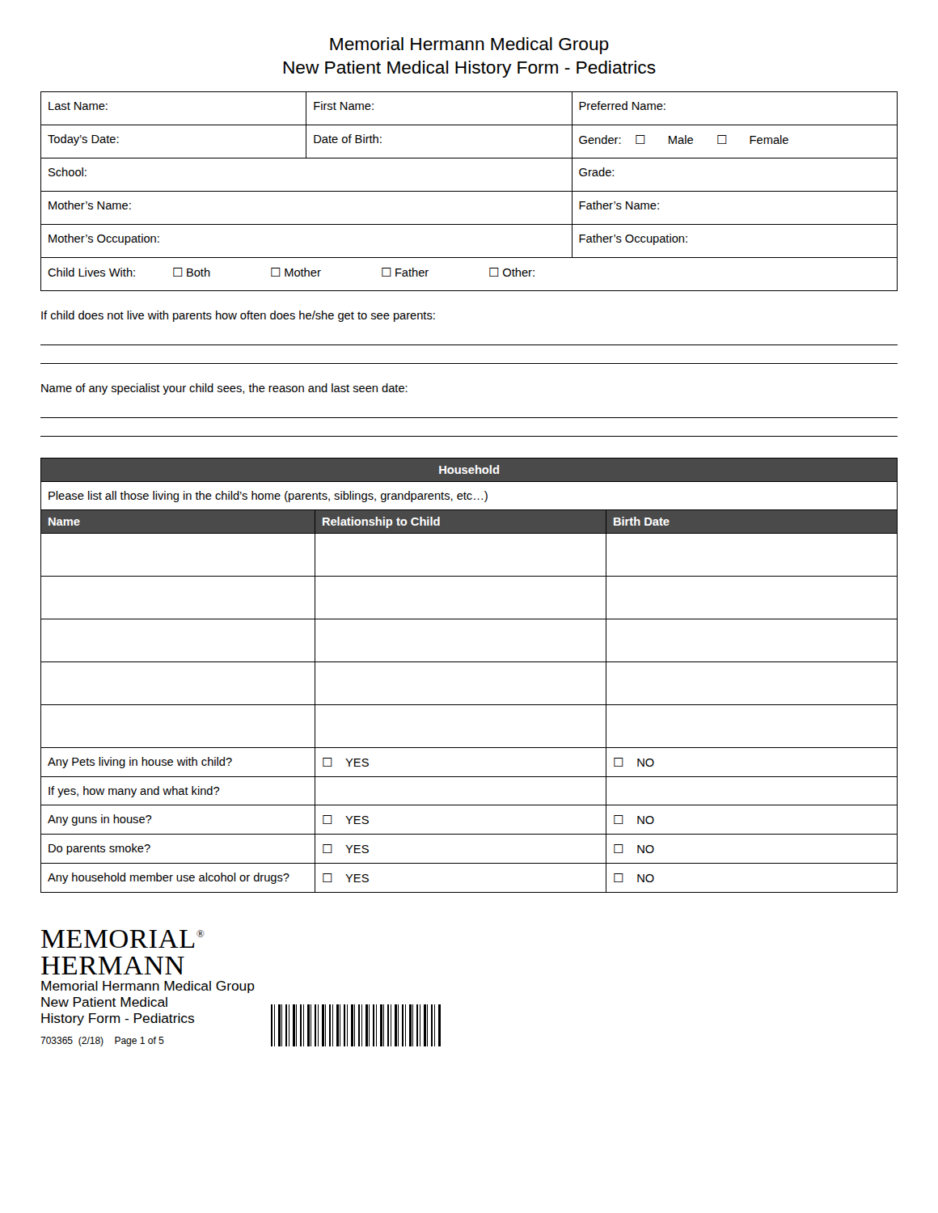Memorial Hermann Medical Group New Patient Medical History Form - Pediatrics
| Last Name: | First Name: | Preferred Name: |
| Today’s Date: | Date of Birth: | Gender: ☐ Male ☐ Female |
| School: | Grade: |
| Mother’s Name: | Father’s Name: |
| Mother’s Occupation: | Father’s Occupation: |
| Child Lives With: ☐ Both ☐ Mother ☐ Father ☐ Other: |
If child does not live with parents how often does he/she get to see parents:
Name of any specialist your child sees, the reason and last seen date:
| Household |
| --- |
| Please list all those living in the child’s home (parents, siblings, grandparents, etc…) |
| Name | Relationship to Child | Birth Date |
| Any Pets living in house with child? | ☐ YES | ☐ NO |
| If yes, how many and what kind? | | |
| Any guns in house? | ☐ YES | ☐ NO |
| Do parents smoke? | ☐ YES | ☐ NO |
| Any household member use alcohol or drugs? | ☐ YES | ☐ NO |
MEMORIAL®
HERMANN
Memorial Hermann Medical Group
New Patient Medical
History Form - Pediatrics
703365 (2/18) Page 1 of 5